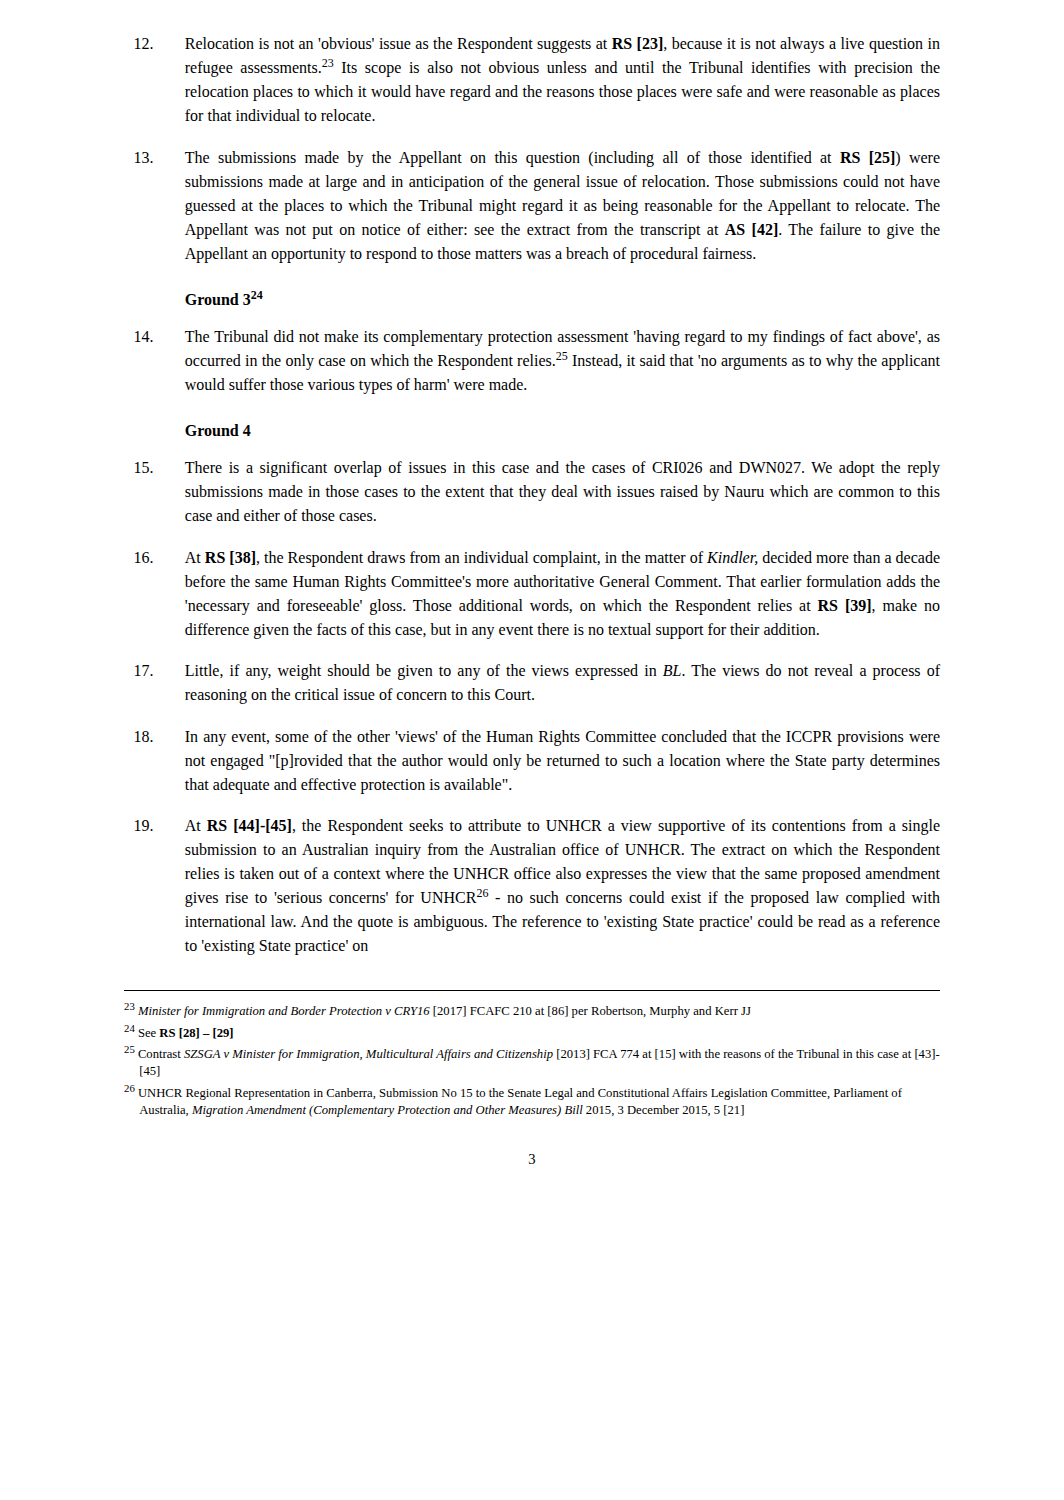12.
Relocation is not an 'obvious' issue as the Respondent suggests at RS [23], because it is not always a live question in refugee assessments.23 Its scope is also not obvious unless and until the Tribunal identifies with precision the relocation places to which it would have regard and the reasons those places were safe and were reasonable as places for that individual to relocate.
13.
The submissions made by the Appellant on this question (including all of those identified at RS [25]) were submissions made at large and in anticipation of the general issue of relocation. Those submissions could not have guessed at the places to which the Tribunal might regard it as being reasonable for the Appellant to relocate. The Appellant was not put on notice of either: see the extract from the transcript at AS [42]. The failure to give the Appellant an opportunity to respond to those matters was a breach of procedural fairness.
Ground 324
14.
The Tribunal did not make its complementary protection assessment 'having regard to my findings of fact above', as occurred in the only case on which the Respondent relies.25 Instead, it said that 'no arguments as to why the applicant would suffer those various types of harm' were made.
Ground 4
15.
There is a significant overlap of issues in this case and the cases of CRI026 and DWN027. We adopt the reply submissions made in those cases to the extent that they deal with issues raised by Nauru which are common to this case and either of those cases.
16.
At RS [38], the Respondent draws from an individual complaint, in the matter of Kindler, decided more than a decade before the same Human Rights Committee's more authoritative General Comment. That earlier formulation adds the 'necessary and foreseeable' gloss. Those additional words, on which the Respondent relies at RS [39], make no difference given the facts of this case, but in any event there is no textual support for their addition.
17.
Little, if any, weight should be given to any of the views expressed in BL. The views do not reveal a process of reasoning on the critical issue of concern to this Court.
18.
In any event, some of the other 'views' of the Human Rights Committee concluded that the ICCPR provisions were not engaged "[p]rovided that the author would only be returned to such a location where the State party determines that adequate and effective protection is available".
19.
At RS [44]-[45], the Respondent seeks to attribute to UNHCR a view supportive of its contentions from a single submission to an Australian inquiry from the Australian office of UNHCR. The extract on which the Respondent relies is taken out of a context where the UNHCR office also expresses the view that the same proposed amendment gives rise to 'serious concerns' for UNHCR26 - no such concerns could exist if the proposed law complied with international law. And the quote is ambiguous. The reference to 'existing State practice' could be read as a reference to 'existing State practice' on
23 Minister for Immigration and Border Protection v CRY16 [2017] FCAFC 210 at [86] per Robertson, Murphy and Kerr JJ
24 See RS [28] – [29]
25 Contrast SZSGA v Minister for Immigration, Multicultural Affairs and Citizenship [2013] FCA 774 at [15] with the reasons of the Tribunal in this case at [43]-[45]
26 UNHCR Regional Representation in Canberra, Submission No 15 to the Senate Legal and Constitutional Affairs Legislation Committee, Parliament of Australia, Migration Amendment (Complementary Protection and Other Measures) Bill 2015, 3 December 2015, 5 [21]
3